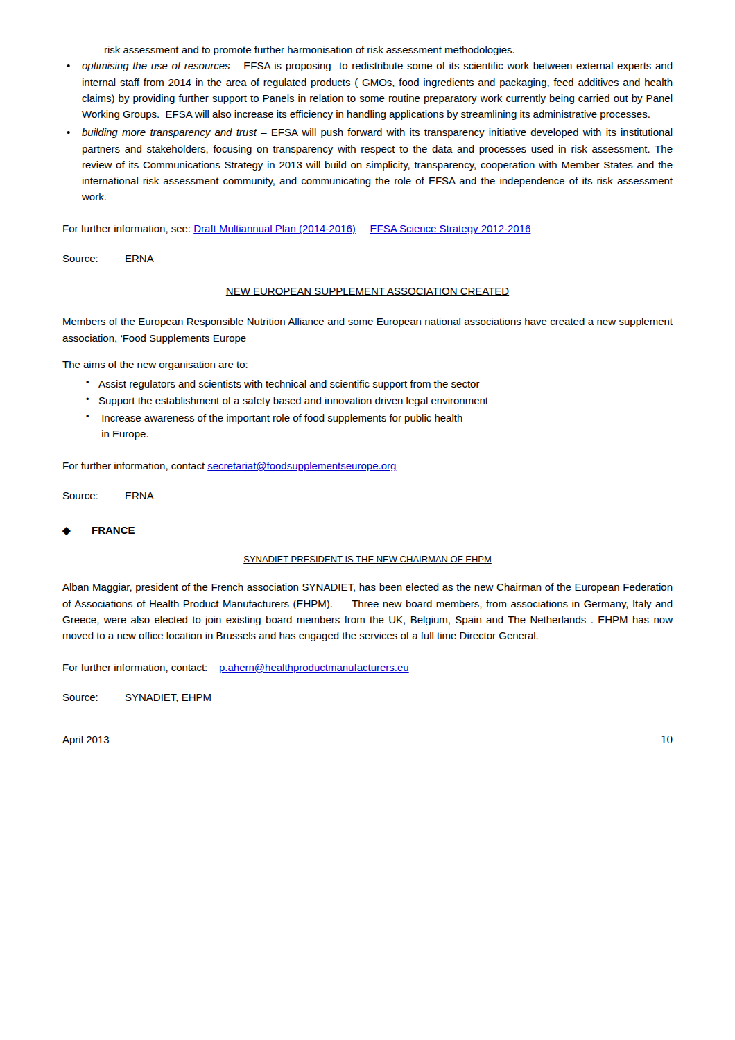risk assessment and to promote further harmonisation of risk assessment methodologies.
optimising the use of resources – EFSA is proposing to redistribute some of its scientific work between external experts and internal staff from 2014 in the area of regulated products ( GMOs, food ingredients and packaging, feed additives and health claims) by providing further support to Panels in relation to some routine preparatory work currently being carried out by Panel Working Groups. EFSA will also increase its efficiency in handling applications by streamlining its administrative processes.
building more transparency and trust – EFSA will push forward with its transparency initiative developed with its institutional partners and stakeholders, focusing on transparency with respect to the data and processes used in risk assessment. The review of its Communications Strategy in 2013 will build on simplicity, transparency, cooperation with Member States and the international risk assessment community, and communicating the role of EFSA and the independence of its risk assessment work.
For further information, see: Draft Multiannual Plan (2014-2016) EFSA Science Strategy 2012-2016
Source: ERNA
NEW EUROPEAN SUPPLEMENT ASSOCIATION CREATED
Members of the European Responsible Nutrition Alliance and some European national associations have created a new supplement association, ‘Food Supplements Europe
The aims of the new organisation are to:
Assist regulators and scientists with technical and scientific support from the sector
Support the establishment of a safety based and innovation driven legal environment
Increase awareness of the important role of food supplements for public health
in Europe.
For further information, contact secretariat@foodsupplementseurope.org
Source: ERNA
◆FRANCE
SYNADIET PRESIDENT IS THE NEW CHAIRMAN OF EHPM
Alban Maggiar, president of the French association SYNADIET, has been elected as the new Chairman of the European Federation of Associations of Health Product Manufacturers (EHPM). Three new board members, from associations in Germany, Italy and Greece, were also elected to join existing board members from the UK, Belgium, Spain and The Netherlands . EHPM has now moved to a new office location in Brussels and has engaged the services of a full time Director General.
For further information, contact: p.ahern@healthproductmanufacturers.eu
Source: SYNADIET, EHPM
April 2013 10